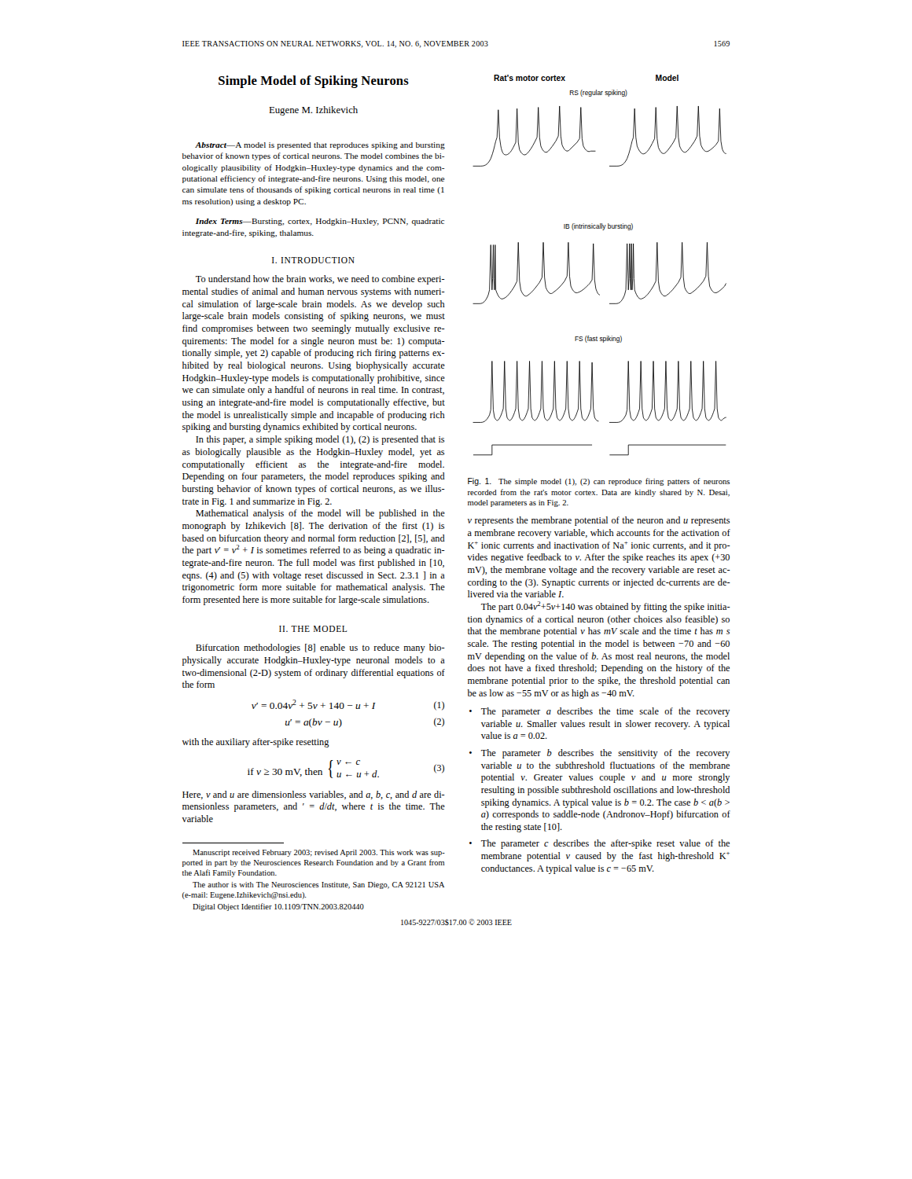IEEE TRANSACTIONS ON NEURAL NETWORKS, VOL. 14, NO. 6, NOVEMBER 2003
1569
Simple Model of Spiking Neurons
Eugene M. Izhikevich
Abstract—A model is presented that reproduces spiking and bursting behavior of known types of cortical neurons. The model combines the biologically plausibility of Hodgkin–Huxley-type dynamics and the computational efficiency of integrate-and-fire neurons. Using this model, one can simulate tens of thousands of spiking cortical neurons in real time (1 ms resolution) using a desktop PC.
Index Terms—Bursting, cortex, Hodgkin–Huxley, PCNN, quadratic integrate-and-fire, spiking, thalamus.
I. Introduction
To understand how the brain works, we need to combine experimental studies of animal and human nervous systems with numerical simulation of large-scale brain models. As we develop such large-scale brain models consisting of spiking neurons, we must find compromises between two seemingly mutually exclusive requirements: The model for a single neuron must be: 1) computationally simple, yet 2) capable of producing rich firing patterns exhibited by real biological neurons. Using biophysically accurate Hodgkin–Huxley-type models is computationally prohibitive, since we can simulate only a handful of neurons in real time. In contrast, using an integrate-and-fire model is computationally effective, but the model is unrealistically simple and incapable of producing rich spiking and bursting dynamics exhibited by cortical neurons.
In this paper, a simple spiking model (1), (2) is presented that is as biologically plausible as the Hodgkin–Huxley model, yet as computationally efficient as the integrate-and-fire model. Depending on four parameters, the model reproduces spiking and bursting behavior of known types of cortical neurons, as we illustrate in Fig. 1 and summarize in Fig. 2.
Mathematical analysis of the model will be published in the monograph by Izhikevich [8]. The derivation of the first (1) is based on bifurcation theory and normal form reduction [2], [5], and the part v′ = v2 + I is sometimes referred to as being a quadratic integrate-and-fire neuron. The full model was first published in [10, eqns. (4) and (5) with voltage reset discussed in Sect. 2.3.1 ] in a trigonometric form more suitable for mathematical analysis. The form presented here is more suitable for large-scale simulations.
II. The Model
Bifurcation methodologies [8] enable us to reduce many biophysically accurate Hodgkin–Huxley-type neuronal models to a two-dimensional (2-D) system of ordinary differential equations of the form
v′ = 0.04v2 + 5v + 140 − u + I (1)
u′ = a(bv − u) (2)
with the auxiliary after-spike resetting
if v ≥ 30 mV, then { v ← c u ← u + d. (3)
Here, v and u are dimensionless variables, and a, b, c, and d are dimensionless parameters, and ′ = d/dt, where t is the time. The variable
Manuscript received February 2003; revised April 2003. This work was supported in part by the Neurosciences Research Foundation and by a Grant from the Alafi Family Foundation.
The author is with The Neurosciences Institute, San Diego, CA 92121 USA (e-mail: Eugene.Izhikevich@nsi.edu).
Digital Object Identifier 10.1109/TNN.2003.820440
Rat's motor cortex Model RS (regular spiking) IB (intrinsically bursting) FS (fast spiking)
Fig. 1. The simple model (1), (2) can reproduce firing patters of neurons recorded from the rat's motor cortex. Data are kindly shared by N. Desai, model parameters as in Fig. 2.
v represents the membrane potential of the neuron and u represents a membrane recovery variable, which accounts for the activation of K+ ionic currents and inactivation of Na+ ionic currents, and it provides negative feedback to v. After the spike reaches its apex (+30 mV), the membrane voltage and the recovery variable are reset according to the (3). Synaptic currents or injected dc-currents are delivered via the variable I.
The part 0.04v2+5v+140 was obtained by fitting the spike initiation dynamics of a cortical neuron (other choices also feasible) so that the membrane potential v has mV scale and the time t has m s scale. The resting potential in the model is between −70 and −60 mV depending on the value of b. As most real neurons, the model does not have a fixed threshold; Depending on the history of the membrane potential prior to the spike, the threshold potential can be as low as −55 mV or as high as −40 mV.
The parameter a describes the time scale of the recovery variable u. Smaller values result in slower recovery. A typical value is a = 0.02.
The parameter b describes the sensitivity of the recovery variable u to the subthreshold fluctuations of the membrane potential v. Greater values couple v and u more strongly resulting in possible subthreshold oscillations and low-threshold spiking dynamics. A typical value is b = 0.2. The case b < a(b > a) corresponds to saddle-node (Andronov–Hopf) bifurcation of the resting state [10].
The parameter c describes the after-spike reset value of the membrane potential v caused by the fast high-threshold K+ conductances. A typical value is c = −65 mV.
1045-9227/03$17.00 © 2003 IEEE